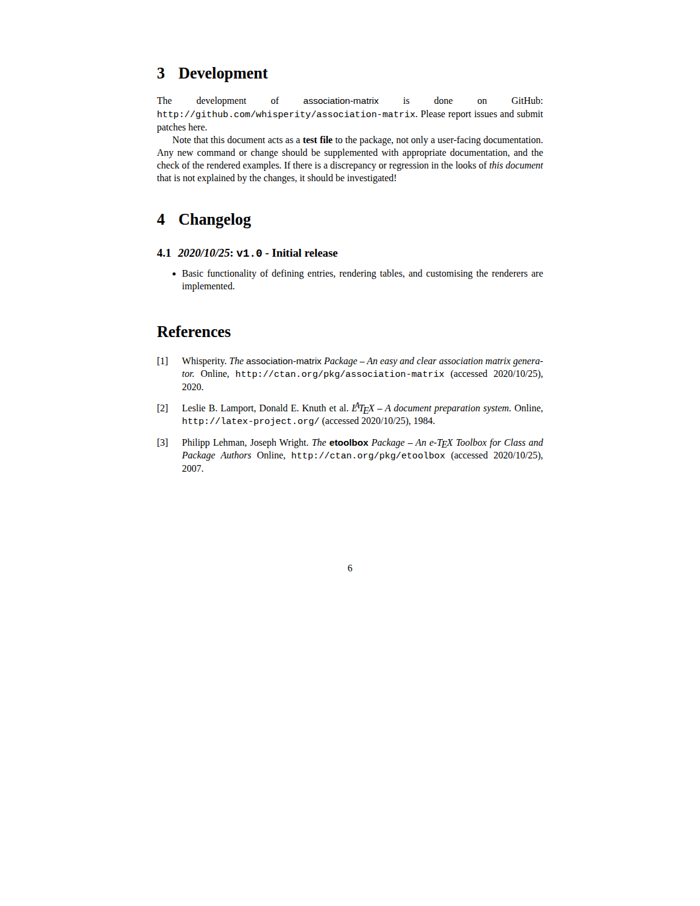3 Development
The development of association-matrix is done on GitHub: http://github.com/whisperity/association-matrix. Please report issues and submit patches here.
Note that this document acts as a test file to the package, not only a user-facing documentation. Any new command or change should be supplemented with appropriate documentation, and the check of the rendered examples. If there is a discrepancy or regression in the looks of this document that is not explained by the changes, it should be investigated!
4 Changelog
4.12020/10/25: v1.0 - Initial release
Basic functionality of defining entries, rendering tables, and customising the renderers are implemented.
References
[1] Whisperity. The association-matrix Package – An easy and clear association matrix generator. Online, http://ctan.org/pkg/association-matrix (accessed 2020/10/25), 2020.
[2] Leslie B. Lamport, Donald E. Knuth et al. LATEX – A document preparation system. Online, http://latex-project.org/ (accessed 2020/10/25), 1984.
[3] Philipp Lehman, Joseph Wright. The etoolbox Package – An e-TEX Toolbox for Class and Package Authors Online, http://ctan.org/pkg/etoolbox (accessed 2020/10/25), 2007.
6